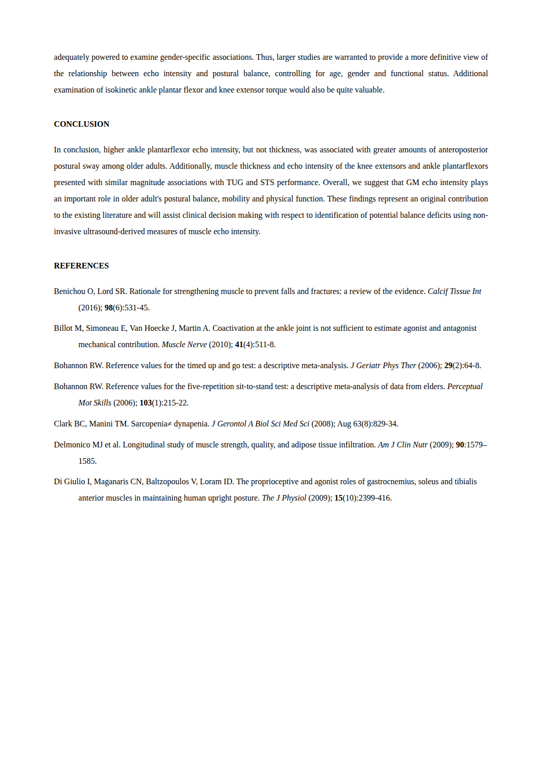adequately powered to examine gender-specific associations. Thus, larger studies are warranted to provide a more definitive view of the relationship between echo intensity and postural balance, controlling for age, gender and functional status. Additional examination of isokinetic ankle plantar flexor and knee extensor torque would also be quite valuable.
CONCLUSION
In conclusion, higher ankle plantarflexor echo intensity, but not thickness, was associated with greater amounts of anteroposterior postural sway among older adults. Additionally, muscle thickness and echo intensity of the knee extensors and ankle plantarflexors presented with similar magnitude associations with TUG and STS performance. Overall, we suggest that GM echo intensity plays an important role in older adult's postural balance, mobility and physical function. These findings represent an original contribution to the existing literature and will assist clinical decision making with respect to identification of potential balance deficits using non-invasive ultrasound-derived measures of muscle echo intensity.
REFERENCES
Benichou O, Lord SR. Rationale for strengthening muscle to prevent falls and fractures: a review of the evidence. Calcif Tissue Int (2016); 98(6):531-45.
Billot M, Simoneau E, Van Hoecke J, Martin A. Coactivation at the ankle joint is not sufficient to estimate agonist and antagonist mechanical contribution. Muscle Nerve (2010); 41(4):511-8.
Bohannon RW. Reference values for the timed up and go test: a descriptive meta-analysis. J Geriatr Phys Ther (2006); 29(2):64-8.
Bohannon RW. Reference values for the five-repetition sit-to-stand test: a descriptive meta-analysis of data from elders. Perceptual Mot Skills (2006); 103(1):215-22.
Clark BC, Manini TM. Sarcopenia≠ dynapenia. J Gerontol A Biol Sci Med Sci (2008); Aug 63(8):829-34.
Delmonico MJ et al. Longitudinal study of muscle strength, quality, and adipose tissue infiltration. Am J Clin Nutr (2009); 90:1579– 1585.
Di Giulio I, Maganaris CN, Baltzopoulos V, Loram ID. The proprioceptive and agonist roles of gastrocnemius, soleus and tibialis anterior muscles in maintaining human upright posture. The J Physiol (2009); 15(10):2399-416.